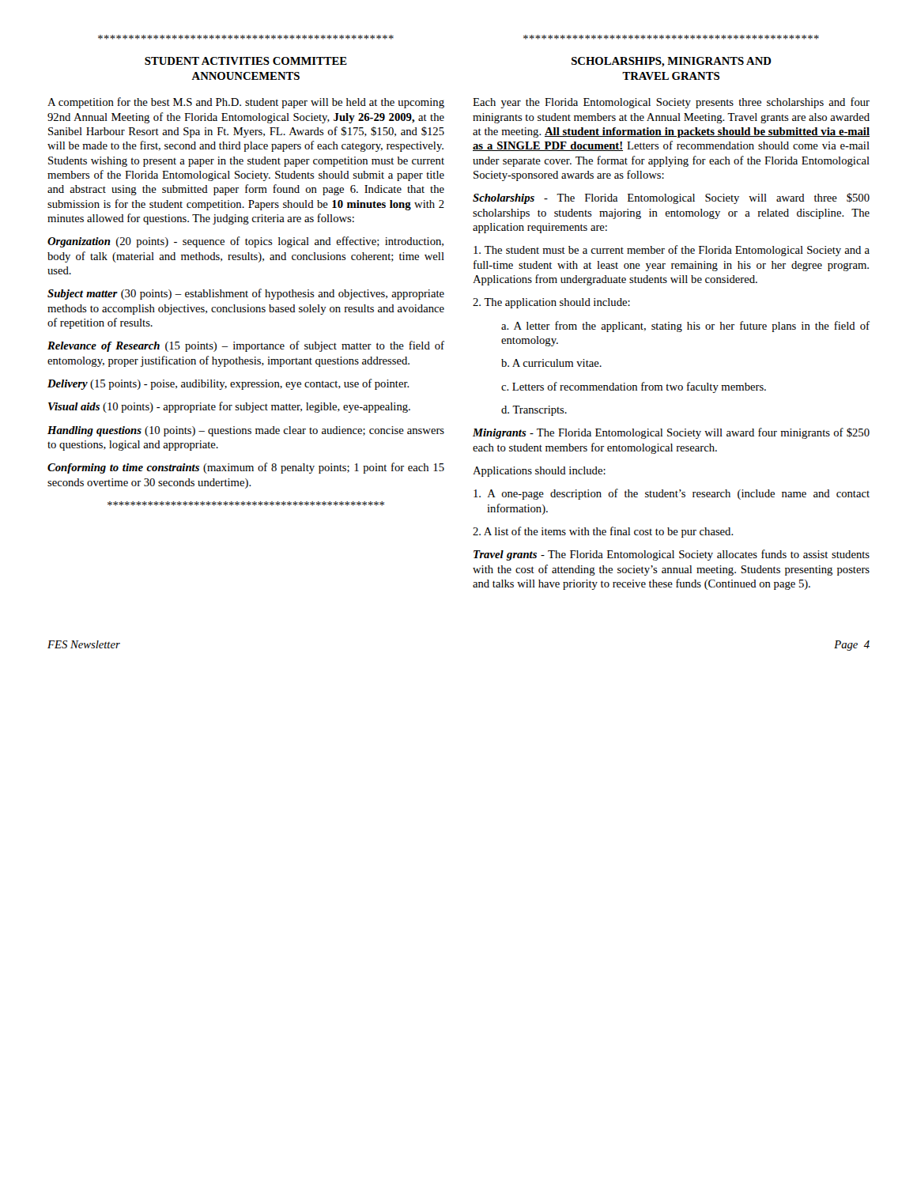************************************************
Student Activities Committee
Announcements
A competition for the best M.S and Ph.D. student paper will be held at the upcoming 92nd Annual Meeting of the Florida Entomological Society, July 26-29 2009, at the Sanibel Harbour Resort and Spa in Ft. Myers, FL. Awards of $175, $150, and $125 will be made to the first, second and third place papers of each category, respectively. Students wishing to present a paper in the student paper competition must be current members of the Florida Entomological Society. Students should submit a paper title and abstract using the submitted paper form found on page 6. Indicate that the submission is for the student competition. Papers should be 10 minutes long with 2 minutes allowed for questions. The judging criteria are as follows:
Organization (20 points) - sequence of topics logical and effective; introduction, body of talk (material and methods, results), and conclusions coherent; time well used.
Subject matter (30 points) – establishment of hypothesis and objectives, appropriate methods to accomplish objectives, conclusions based solely on results and avoidance of repetition of results.
Relevance of Research (15 points) – importance of subject matter to the field of entomology, proper justification of hypothesis, important questions addressed.
Delivery (15 points) - poise, audibility, expression, eye contact, use of pointer.
Visual aids (10 points) - appropriate for subject matter, legible, eye-appealing.
Handling questions (10 points) – questions made clear to audience; concise answers to questions, logical and appropriate.
Conforming to time constraints (maximum of 8 penalty points; 1 point for each 15 seconds overtime or 30 seconds undertime).
************************************************
************************************************
Scholarships, Minigrants and
Travel Grants
Each year the Florida Entomological Society presents three scholarships and four minigrants to student members at the Annual Meeting. Travel grants are also awarded at the meeting. All student information in packets should be submitted via e-mail as a SINGLE PDF document! Letters of recommendation should come via e-mail under separate cover. The format for applying for each of the Florida Entomological Society-sponsored awards are as follows:
Scholarships - The Florida Entomological Society will award three $500 scholarships to students majoring in entomology or a related discipline. The application requirements are:
1. The student must be a current member of the Florida Entomological Society and a full-time student with at least one year remaining in his or her degree program. Applications from undergraduate students will be considered.
2. The application should include:
a. A letter from the applicant, stating his or her future plans in the field of entomology.
b. A curriculum vitae.
c. Letters of recommendation from two faculty members.
d. Transcripts.
Minigrants - The Florida Entomological Society will award four minigrants of $250 each to student members for entomological research.
Applications should include:
1. A one-page description of the student’s research (include name and contact information).
2. A list of the items with the final cost to be pur chased.
Travel grants - The Florida Entomological Society allocates funds to assist students with the cost of attending the society’s annual meeting. Students presenting posters and talks will have priority to receive these funds (Continued on page 5).
FES Newsletter Page 4